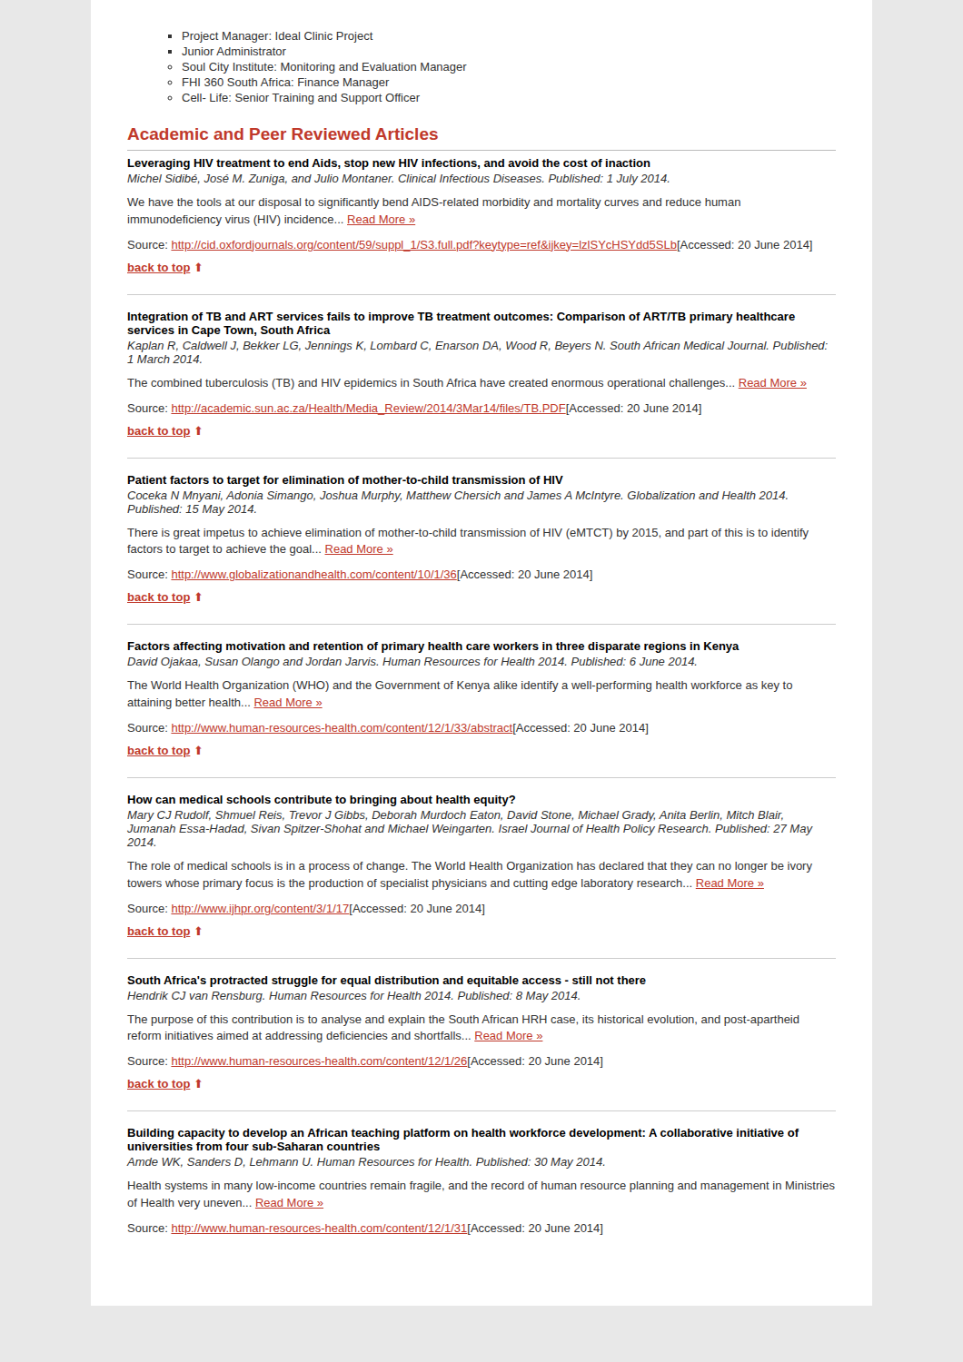Project Manager: Ideal Clinic Project
Junior Administrator
Soul City Institute: Monitoring and Evaluation Manager
FHI 360 South Africa: Finance Manager
Cell- Life: Senior Training and Support Officer
Academic and Peer Reviewed Articles
Leveraging HIV treatment to end Aids, stop new HIV infections, and avoid the cost of inaction
Michel Sidibé, José M. Zuniga, and Julio Montaner. Clinical Infectious Diseases. Published: 1 July 2014.
We have the tools at our disposal to significantly bend AIDS-related morbidity and mortality curves and reduce human immunodeficiency virus (HIV) incidence... Read More »
Source: http://cid.oxfordjournals.org/content/59/suppl_1/S3.full.pdf?keytype=ref&ijkey=lzlSYcHSYdd5SLb[Accessed: 20 June 2014]
back to top ⬆
Integration of TB and ART services fails to improve TB treatment outcomes: Comparison of ART/TB primary healthcare services in Cape Town, South Africa
Kaplan R, Caldwell J, Bekker LG, Jennings K, Lombard C, Enarson DA, Wood R, Beyers N. South African Medical Journal. Published: 1 March 2014.
The combined tuberculosis (TB) and HIV epidemics in South Africa have created enormous operational challenges... Read More »
Source: http://academic.sun.ac.za/Health/Media_Review/2014/3Mar14/files/TB.PDF[Accessed: 20 June 2014]
back to top ⬆
Patient factors to target for elimination of mother-to-child transmission of HIV
Coceka N Mnyani, Adonia Simango, Joshua Murphy, Matthew Chersich and James A McIntyre. Globalization and Health 2014. Published: 15 May 2014.
There is great impetus to achieve elimination of mother-to-child transmission of HIV (eMTCT) by 2015, and part of this is to identify factors to target to achieve the goal... Read More »
Source: http://www.globalizationandhealth.com/content/10/1/36[Accessed: 20 June 2014]
back to top ⬆
Factors affecting motivation and retention of primary health care workers in three disparate regions in Kenya
David Ojakaa, Susan Olango and Jordan Jarvis. Human Resources for Health 2014. Published: 6 June 2014.
The World Health Organization (WHO) and the Government of Kenya alike identify a well-performing health workforce as key to attaining better health... Read More »
Source: http://www.human-resources-health.com/content/12/1/33/abstract[Accessed: 20 June 2014]
back to top ⬆
How can medical schools contribute to bringing about health equity?
Mary CJ Rudolf, Shmuel Reis, Trevor J Gibbs, Deborah Murdoch Eaton, David Stone, Michael Grady, Anita Berlin, Mitch Blair, Jumanah Essa-Hadad, Sivan Spitzer-Shohat and Michael Weingarten. Israel Journal of Health Policy Research. Published: 27 May 2014.
The role of medical schools is in a process of change. The World Health Organization has declared that they can no longer be ivory towers whose primary focus is the production of specialist physicians and cutting edge laboratory research... Read More »
Source: http://www.ijhpr.org/content/3/1/17[Accessed: 20 June 2014]
back to top ⬆
South Africa's protracted struggle for equal distribution and equitable access - still not there
Hendrik CJ van Rensburg. Human Resources for Health 2014. Published: 8 May 2014.
The purpose of this contribution is to analyse and explain the South African HRH case, its historical evolution, and post-apartheid reform initiatives aimed at addressing deficiencies and shortfalls... Read More »
Source: http://www.human-resources-health.com/content/12/1/26[Accessed: 20 June 2014]
back to top ⬆
Building capacity to develop an African teaching platform on health workforce development: A collaborative initiative of universities from four sub-Saharan countries
Amde WK, Sanders D, Lehmann U. Human Resources for Health. Published: 30 May 2014.
Health systems in many low-income countries remain fragile, and the record of human resource planning and management in Ministries of Health very uneven... Read More »
Source: http://www.human-resources-health.com/content/12/1/31[Accessed: 20 June 2014]